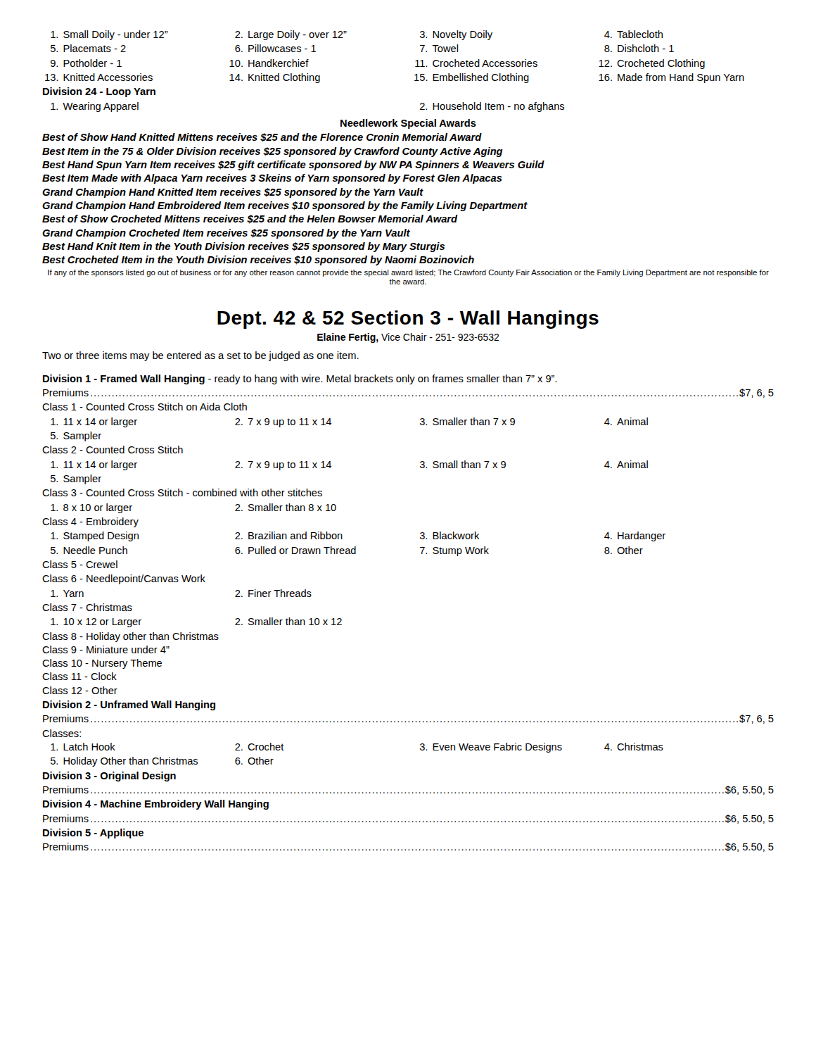1. Small Doily - under 12”
2. Large Doily - over 12”
3. Novelty Doily
4. Tablecloth
5. Placemats - 2
6. Pillowcases - 1
7. Towel
8. Dishcloth - 1
9. Potholder - 1
10. Handkerchief
11. Crocheted Accessories
12. Crocheted Clothing
13. Knitted Accessories
14. Knitted Clothing
15. Embellished Clothing
16. Made from Hand Spun Yarn
Division 24 - Loop Yarn
1. Wearing Apparel
2. Household Item - no afghans
Needlework Special Awards
Best of Show Hand Knitted Mittens receives $25 and the Florence Cronin Memorial Award
Best Item in the 75 & Older Division receives $25 sponsored by Crawford County Active Aging
Best Hand Spun Yarn Item receives $25 gift certificate sponsored by NW PA Spinners & Weavers Guild
Best Item Made with Alpaca Yarn receives 3 Skeins of Yarn sponsored by Forest Glen Alpacas
Grand Champion Hand Knitted Item receives $25 sponsored by the Yarn Vault
Grand Champion Hand Embroidered Item receives $10 sponsored by the Family Living Department
Best of Show Crocheted Mittens receives $25 and the Helen Bowser Memorial Award
Grand Champion Crocheted Item receives $25 sponsored by the Yarn Vault
Best Hand Knit Item in the Youth Division receives $25 sponsored by Mary Sturgis
Best Crocheted Item in the Youth Division receives $10 sponsored by Naomi Bozinovich
If any of the sponsors listed go out of business or for any other reason cannot provide the special award listed; The Crawford County Fair Association or the Family Living Department are not responsible for the award.
Dept. 42 & 52 Section 3 - Wall Hangings
Elaine Fertig, Vice Chair - 251- 923-6532
Two or three items may be entered as a set to be judged as one item.
Division 1 - Framed Wall Hanging - ready to hang with wire. Metal brackets only on frames smaller than 7” x 9”.
Premiums .................................................................................................................................................................................................. $7, 6, 5
Class 1 - Counted Cross Stitch on Aida Cloth
1. 11 x 14 or larger
2. 7 x 9 up to 11 x 14
3. Smaller than 7 x 9
4. Animal
5. Sampler
Class 2 - Counted Cross Stitch
1. 11 x 14 or larger
2. 7 x 9 up to 11 x 14
3. Small than 7 x 9
4. Animal
5. Sampler
Class 3 - Counted Cross Stitch - combined with other stitches
1. 8 x 10 or larger
2. Smaller than 8 x 10
Class 4 - Embroidery
1. Stamped Design
2. Brazilian and Ribbon
3. Blackwork
4. Hardanger
5. Needle Punch
6. Pulled or Drawn Thread
7. Stump Work
8. Other
Class 5 - Crewel
Class 6 - Needlepoint/Canvas Work
1. Yarn
2. Finer Threads
Class 7 - Christmas
1. 10 x 12 or Larger
2. Smaller than 10 x 12
Class 8 - Holiday other than Christmas
Class 9 - Miniature under 4”
Class 10 - Nursery Theme
Class 11 - Clock
Class 12 - Other
Division 2 - Unframed Wall Hanging
Premiums .................................................................................................................................................................................................. $7, 6, 5
Classes:
1. Latch Hook
2. Crochet
3. Even Weave Fabric Designs
4. Christmas
5. Holiday Other than Christmas
6. Other
Division 3 - Original Design
Premiums .............................................................................................................................................................................................. $6, 5.50, 5
Division 4 - Machine Embroidery Wall Hanging
Premiums .............................................................................................................................................................................................. $6, 5.50, 5
Division 5 - Applique
Premiums .............................................................................................................................................................................................. $6, 5.50, 5